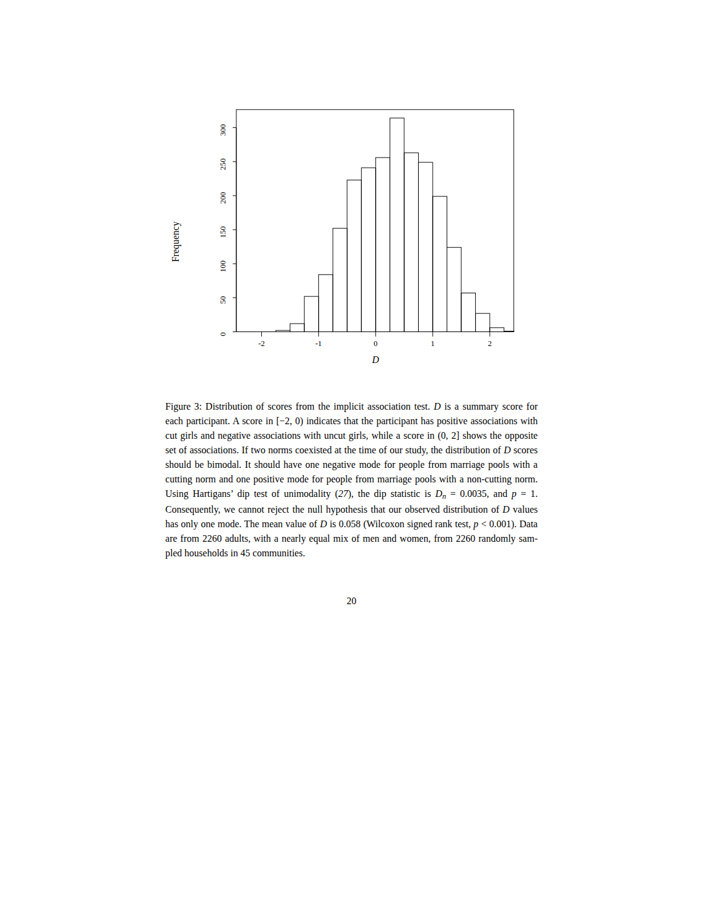Frequency y scale: 0 at y=400, 300 at y=60 => 1 unit = (400-60)/300 = 1.13333 px 0 50 100 150 200 250 300 -2 -1 0 1 2 D
Figure 3: Distribution of scores from the implicit association test. D is a summary score for each participant. A score in [−2, 0) indicates that the participant has positive associations with cut girls and negative associations with uncut girls, while a score in (0, 2] shows the opposite set of associations. If two norms coexisted at the time of our study, the distribution of D scores should be bimodal. It should have one negative mode for people from marriage pools with a cutting norm and one positive mode for people from marriage pools with a non-cutting norm. Using Hartigans’ dip test of unimodality (27), the dip statistic is Dn = 0.0035, and p = 1. Consequently, we cannot reject the null hypothesis that our observed distribution of D values has only one mode. The mean value of D is 0.058 (Wilcoxon signed rank test, p < 0.001). Data are from 2260 adults, with a nearly equal mix of men and women, from 2260 randomly sampled households in 45 communities.
20